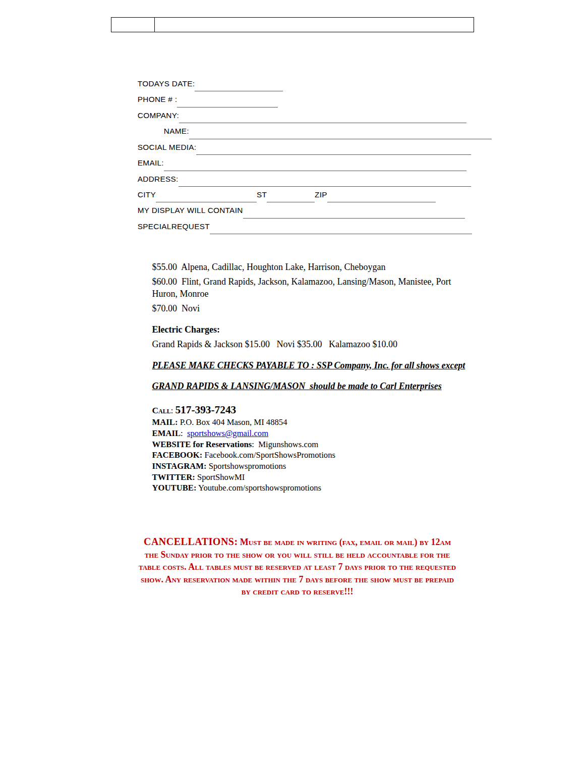Todays Date:
Phone # :
Company:
Name:
Social Media:
Email:
Address:
City ST ZIP
My Display Will Contain
Specialrequest
$55.00 Alpena, Cadillac, Houghton Lake, Harrison, Cheboygan
$60.00 Flint, Grand Rapids, Jackson, Kalamazoo, Lansing/Mason, Manistee, Port Huron, Monroe
$70.00 Novi
Electric Charges:
Grand Rapids & Jackson $15.00 Novi $35.00 Kalamazoo $10.00
PLEASE MAKE CHECKS PAYABLE TO : SSP Company, Inc. for all shows except
GRAND RAPIDS & LANSING/MASON should be made to Carl Enterprises
Call: 517-393-7243
MAIL: P.O. Box 404 Mason, MI 48854
EMAIL: sportshows@gmail.com
WEBSITE for Reservations: Migunshows.com
FACEBOOK: Facebook.com/SportShowsPromotions
INSTAGRAM: Sportshowspromotions
TWITTER: SportShowMI
YOUTUBE: Youtube.com/sportshowspromotions
CANCELLATIONS: Must be made in writing (fax, email or mail) by 12am the Sunday prior to the show or you will still be held accountable for the table costs. All tables must be reserved at least 7 days prior to the requested show. Any reservation made within the 7 days before the show must be prepaid by credit card to reserve!!!